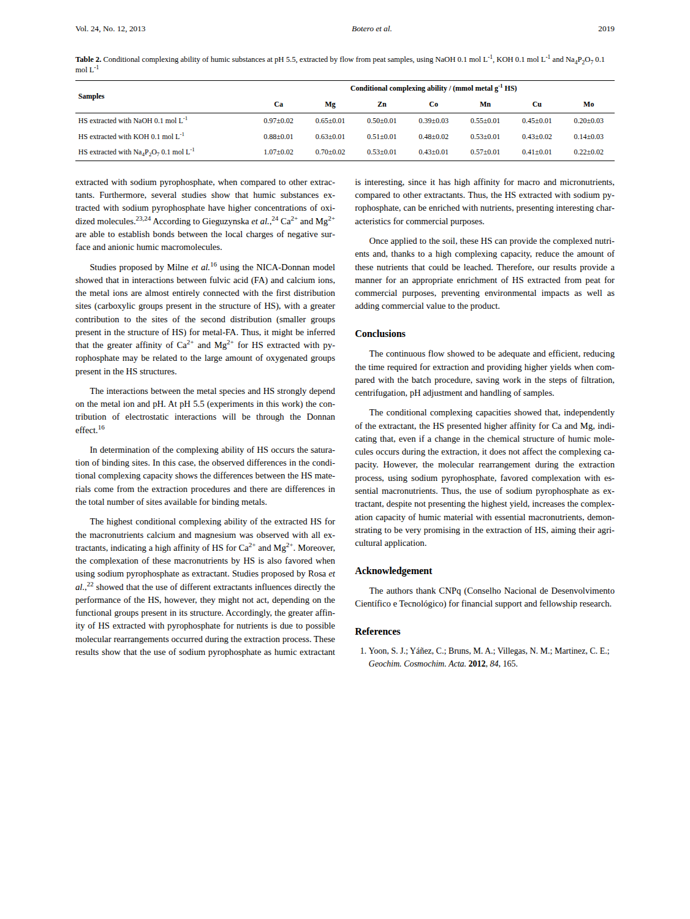Vol. 24, No. 12, 2013
Botero et al.
2019
Table 2. Conditional complexing ability of humic substances at pH 5.5, extracted by flow from peat samples, using NaOH 0.1 mol L-1, KOH 0.1 mol L-1 and Na4P2O7 0.1 mol L-1
| Samples | Conditional complexing ability / (mmol metal g -1 HS) |
| --- | --- |
| Ca | Mg | Zn | Co | Mn | Cu | Mo |
| HS extracted with NaOH 0.1 mol L -1 | 0.97±0.02 | 0.65±0.01 | 0.50±0.01 | 0.39±0.03 | 0.55±0.01 | 0.45±0.01 | 0.20±0.03 |
| HS extracted with KOH 0.1 mol L -1 | 0.88±0.01 | 0.63±0.01 | 0.51±0.01 | 0.48±0.02 | 0.53±0.01 | 0.43±0.02 | 0.14±0.03 |
| HS extracted with Na 4 P 2 O 7 0.1 mol L -1 | 1.07±0.02 | 0.70±0.02 | 0.53±0.01 | 0.43±0.01 | 0.57±0.01 | 0.41±0.01 | 0.22±0.02 |
extracted with sodium pyrophosphate, when compared to other extractants. Furthermore, several studies show that humic substances extracted with sodium pyrophosphate have higher concentrations of oxidized molecules.23,24 According to Gieguzynska et al.,24 Ca2+ and Mg2+ are able to establish bonds between the local charges of negative surface and anionic humic macromolecules.
Studies proposed by Milne et al.16 using the NICA-Donnan model showed that in interactions between fulvic acid (FA) and calcium ions, the metal ions are almost entirely connected with the first distribution sites (carboxylic groups present in the structure of HS), with a greater contribution to the sites of the second distribution (smaller groups present in the structure of HS) for metal-FA. Thus, it might be inferred that the greater affinity of Ca2+ and Mg2+ for HS extracted with pyrophosphate may be related to the large amount of oxygenated groups present in the HS structures.
The interactions between the metal species and HS strongly depend on the metal ion and pH. At pH 5.5 (experiments in this work) the contribution of electrostatic interactions will be through the Donnan effect.16
In determination of the complexing ability of HS occurs the saturation of binding sites. In this case, the observed differences in the conditional complexing capacity shows the differences between the HS materials come from the extraction procedures and there are differences in the total number of sites available for binding metals.
The highest conditional complexing ability of the extracted HS for the macronutrients calcium and magnesium was observed with all extractants, indicating a high affinity of HS for Ca2+ and Mg2+. Moreover, the complexation of these macronutrients by HS is also favored when using sodium pyrophosphate as extractant. Studies proposed by Rosa et al.,22 showed that the use of different extractants influences directly the performance of the HS, however, they might not act, depending on the functional groups present in its structure. Accordingly, the greater affinity of HS extracted with pyrophosphate for nutrients is due to possible molecular rearrangements occurred during the extraction process. These results show that the use of sodium pyrophosphate as humic extractant is interesting, since it has high affinity for macro and micronutrients, compared to other extractants. Thus, the HS extracted with sodium pyrophosphate, can be enriched with nutrients, presenting interesting characteristics for commercial purposes.
Once applied to the soil, these HS can provide the complexed nutrients and, thanks to a high complexing capacity, reduce the amount of these nutrients that could be leached. Therefore, our results provide a manner for an appropriate enrichment of HS extracted from peat for commercial purposes, preventing environmental impacts as well as adding commercial value to the product.
Conclusions
The continuous flow showed to be adequate and efficient, reducing the time required for extraction and providing higher yields when compared with the batch procedure, saving work in the steps of filtration, centrifugation, pH adjustment and handling of samples.
The conditional complexing capacities showed that, independently of the extractant, the HS presented higher affinity for Ca and Mg, indicating that, even if a change in the chemical structure of humic molecules occurs during the extraction, it does not affect the complexing capacity. However, the molecular rearrangement during the extraction process, using sodium pyrophosphate, favored complexation with essential macronutrients. Thus, the use of sodium pyrophosphate as extractant, despite not presenting the highest yield, increases the complexation capacity of humic material with essential macronutrients, demonstrating to be very promising in the extraction of HS, aiming their agricultural application.
Acknowledgement
The authors thank CNPq (Conselho Nacional de Desenvolvimento Científico e Tecnológico) for financial support and fellowship research.
References
Yoon, S. J.; Yáñez, C.; Bruns, M. A.; Villegas, N. M.; Martinez, C. E.; Geochim. Cosmochim. Acta. 2012, 84, 165.